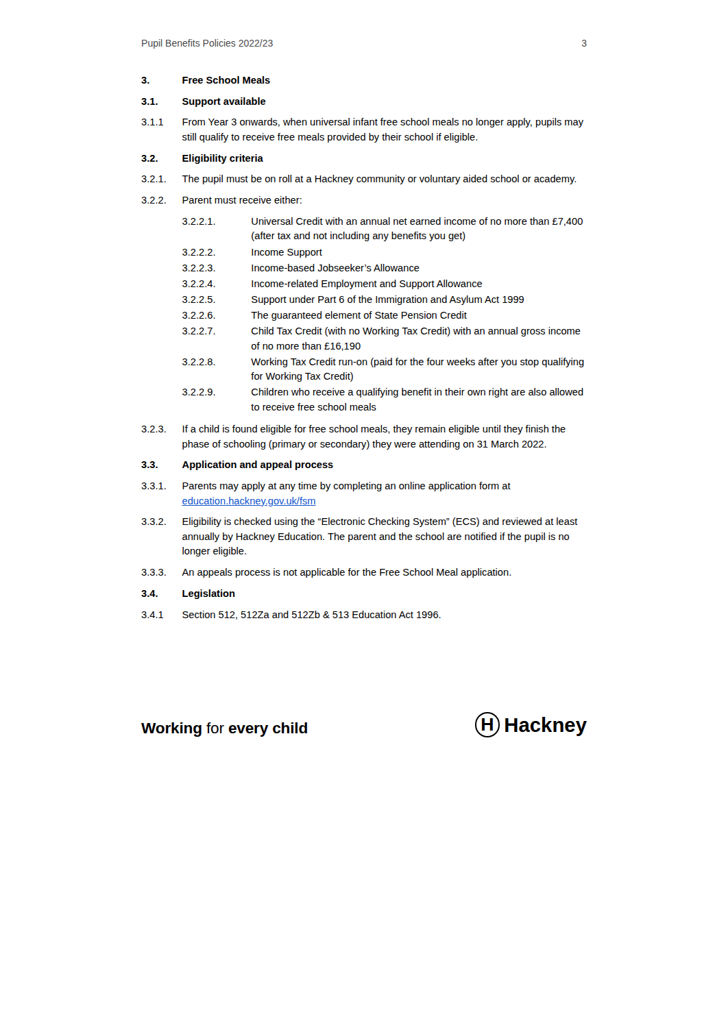Pupil Benefits Policies 2022/23
3
3.
Free School Meals
3.1.
Support available
3.1.1
From Year 3 onwards, when universal infant free school meals no longer apply, pupils may still qualify to receive free meals provided by their school if eligible.
3.2.
Eligibility criteria
3.2.1.
The pupil must be on roll at a Hackney community or voluntary aided school or academy.
3.2.2.
Parent must receive either:
3.2.2.1.
Universal Credit with an annual net earned income of no more than £7,400 (after tax and not including any benefits you get)
3.2.2.2.
Income Support
3.2.2.3.
Income-based Jobseeker’s Allowance
3.2.2.4.
Income-related Employment and Support Allowance
3.2.2.5.
Support under Part 6 of the Immigration and Asylum Act 1999
3.2.2.6.
The guaranteed element of State Pension Credit
3.2.2.7.
Child Tax Credit (with no Working Tax Credit) with an annual gross income of no more than £16,190
3.2.2.8.
Working Tax Credit run-on (paid for the four weeks after you stop qualifying for Working Tax Credit)
3.2.2.9.
Children who receive a qualifying benefit in their own right are also allowed to receive free school meals
3.2.3.
If a child is found eligible for free school meals, they remain eligible until they finish the phase of schooling (primary or secondary) they were attending on 31 March 2022.
3.3.
Application and appeal process
3.3.1.
Parents may apply at any time by completing an online application form at education.hackney.gov.uk/fsm
3.3.2.
Eligibility is checked using the “Electronic Checking System” (ECS) and reviewed at least annually by Hackney Education. The parent and the school are notified if the pupil is no longer eligible.
3.3.3.
An appeals process is not applicable for the Free School Meal application.
3.4.
Legislation
3.4.1
Section 512, 512Za and 512Zb & 513 Education Act 1996.
Working for every child
HHackney